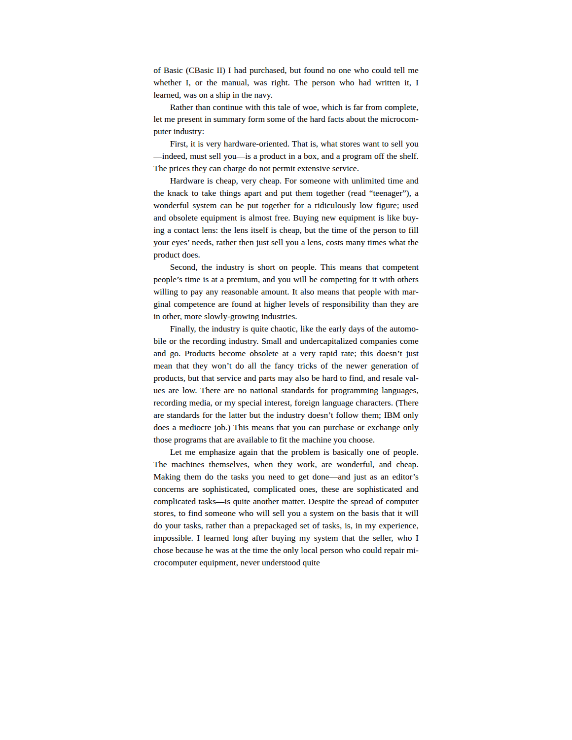of Basic (CBasic II) I had purchased, but found no one who could tell me whether I, or the manual, was right. The person who had written it, I learned, was on a ship in the navy.
Rather than continue with this tale of woe, which is far from complete, let me present in summary form some of the hard facts about the microcomputer industry:
First, it is very hardware-oriented. That is, what stores want to sell you—indeed, must sell you—is a product in a box, and a program off the shelf. The prices they can charge do not permit extensive service.
Hardware is cheap, very cheap. For someone with unlimited time and the knack to take things apart and put them together (read “teenager”), a wonderful system can be put together for a ridiculously low figure; used and obsolete equipment is almost free. Buying new equipment is like buying a contact lens: the lens itself is cheap, but the time of the person to fill your eyes’ needs, rather then just sell you a lens, costs many times what the product does.
Second, the industry is short on people. This means that competent people’s time is at a premium, and you will be competing for it with others willing to pay any reasonable amount. It also means that people with marginal competence are found at higher levels of responsibility than they are in other, more slowly-growing industries.
Finally, the industry is quite chaotic, like the early days of the automobile or the recording industry. Small and undercapitalized companies come and go. Products become obsolete at a very rapid rate; this doesn’t just mean that they won’t do all the fancy tricks of the newer generation of products, but that service and parts may also be hard to find, and resale values are low. There are no national standards for programming languages, recording media, or my special interest, foreign language characters. (There are standards for the latter but the industry doesn’t follow them; IBM only does a mediocre job.) This means that you can purchase or exchange only those programs that are available to fit the machine you choose.
Let me emphasize again that the problem is basically one of people. The machines themselves, when they work, are wonderful, and cheap. Making them do the tasks you need to get done—and just as an editor’s concerns are sophisticated, complicated ones, these are sophisticated and complicated tasks—is quite another matter. Despite the spread of computer stores, to find someone who will sell you a system on the basis that it will do your tasks, rather than a prepackaged set of tasks, is, in my experience, impossible. I learned long after buying my system that the seller, who I chose because he was at the time the only local person who could repair microcomputer equipment, never understood quite